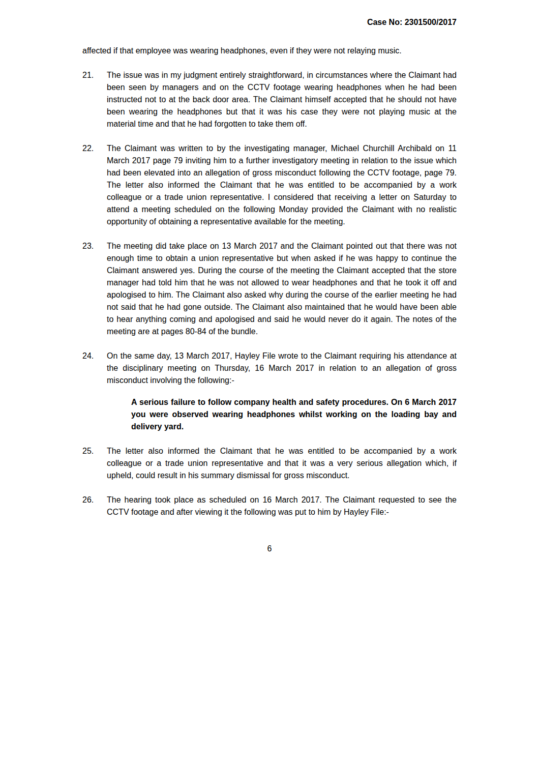Case No: 2301500/2017
affected if that employee was wearing headphones, even if they were not relaying music.
The issue was in my judgment entirely straightforward, in circumstances where the Claimant had been seen by managers and on the CCTV footage wearing headphones when he had been instructed not to at the back door area. The Claimant himself accepted that he should not have been wearing the headphones but that it was his case they were not playing music at the material time and that he had forgotten to take them off.
The Claimant was written to by the investigating manager, Michael Churchill Archibald on 11 March 2017 page 79 inviting him to a further investigatory meeting in relation to the issue which had been elevated into an allegation of gross misconduct following the CCTV footage, page 79. The letter also informed the Claimant that he was entitled to be accompanied by a work colleague or a trade union representative. I considered that receiving a letter on Saturday to attend a meeting scheduled on the following Monday provided the Claimant with no realistic opportunity of obtaining a representative available for the meeting.
The meeting did take place on 13 March 2017 and the Claimant pointed out that there was not enough time to obtain a union representative but when asked if he was happy to continue the Claimant answered yes. During the course of the meeting the Claimant accepted that the store manager had told him that he was not allowed to wear headphones and that he took it off and apologised to him. The Claimant also asked why during the course of the earlier meeting he had not said that he had gone outside. The Claimant also maintained that he would have been able to hear anything coming and apologised and said he would never do it again. The notes of the meeting are at pages 80-84 of the bundle.
On the same day, 13 March 2017, Hayley File wrote to the Claimant requiring his attendance at the disciplinary meeting on Thursday, 16 March 2017 in relation to an allegation of gross misconduct involving the following:-
A serious failure to follow company health and safety procedures. On 6 March 2017 you were observed wearing headphones whilst working on the loading bay and delivery yard.
The letter also informed the Claimant that he was entitled to be accompanied by a work colleague or a trade union representative and that it was a very serious allegation which, if upheld, could result in his summary dismissal for gross misconduct.
The hearing took place as scheduled on 16 March 2017. The Claimant requested to see the CCTV footage and after viewing it the following was put to him by Hayley File:-
6